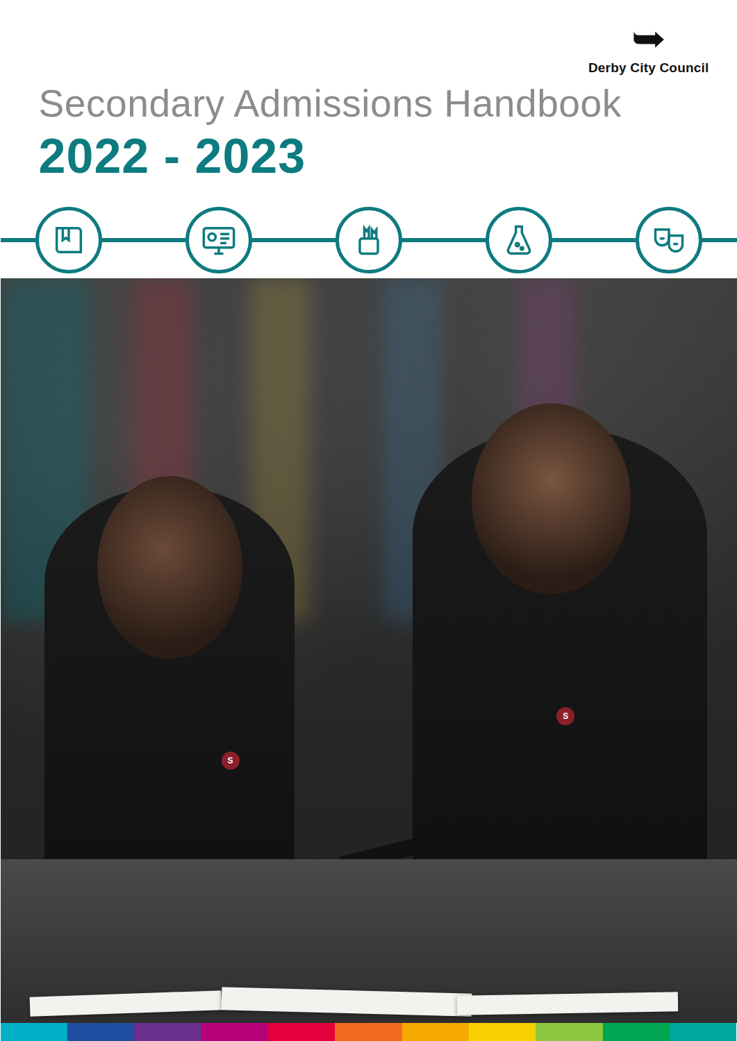➥ Derby City Council
Secondary Admissions Handbook
2022 - 2023
S
S